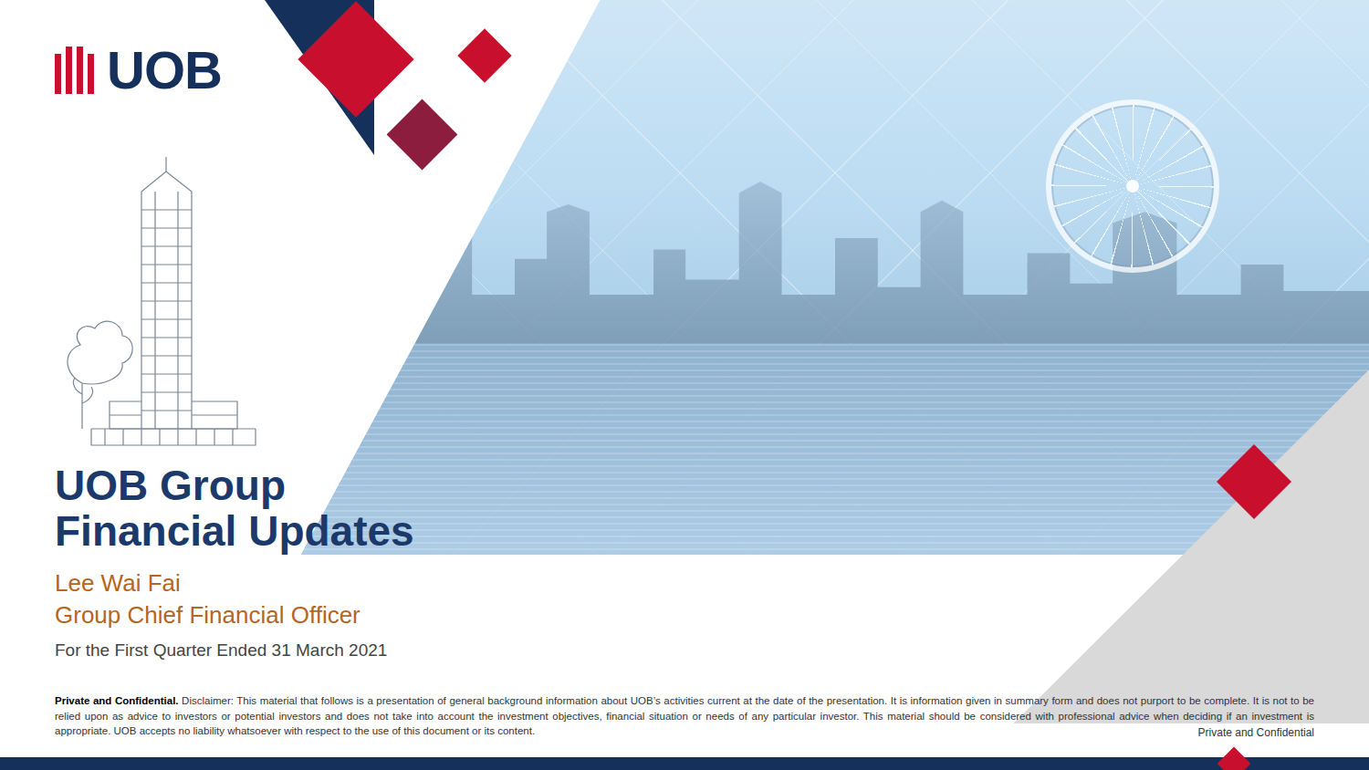UOB
UOB GroupFinancial Updates
Lee Wai Fai
Group Chief Financial Officer
For the First Quarter Ended 31 March 2021
Private and Confidential. Disclaimer: This material that follows is a presentation of general background information about UOB’s activities current at the date of the presentation. It is information given in summary form and does not purport to be complete. It is not to be relied upon as advice to investors or potential investors and does not take into account the investment objectives, financial situation or needs of any particular investor. This material should be considered with professional advice when deciding if an investment is appropriate. UOB accepts no liability whatsoever with respect to the use of this document or its content.
Private and Confidential